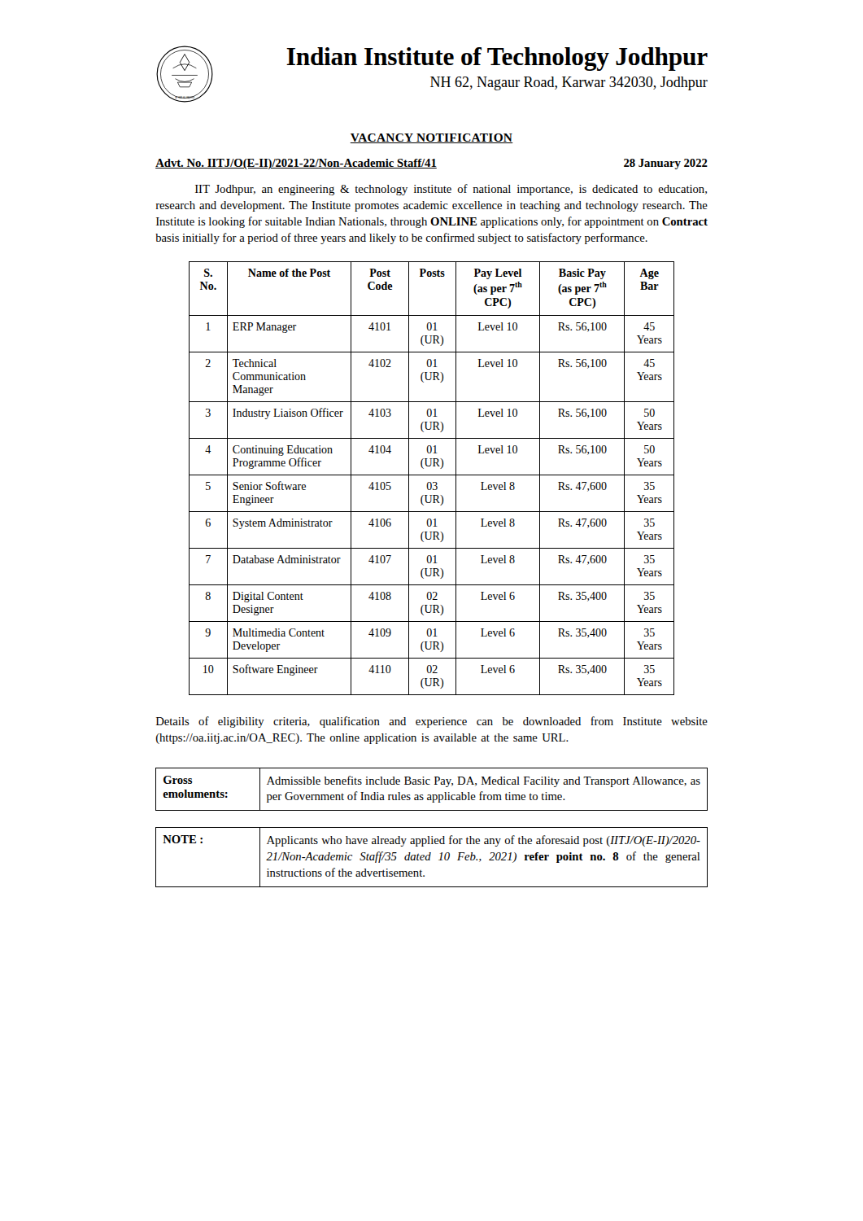अ सतो मा सद्गमय
Indian Institute of Technology Jodhpur
NH 62, Nagaur Road, Karwar 342030, Jodhpur
VACANCY NOTIFICATION
Advt. No. IITJ/O(E-II)/2021-22/Non-Academic Staff/41 28 January 2022
IIT Jodhpur, an engineering & technology institute of national importance, is dedicated to education, research and development. The Institute promotes academic excellence in teaching and technology research. The Institute is looking for suitable Indian Nationals, through ONLINE applications only, for appointment on Contract basis initially for a period of three years and likely to be confirmed subject to satisfactory performance.
| S. No. | Name of the Post | Post Code | Posts | Pay Level (as per 7 th CPC) | Basic Pay (as per 7 th CPC) | Age Bar |
| --- | --- | --- | --- | --- | --- | --- |
| 1 | ERP Manager | 4101 | 01 (UR) | Level 10 | Rs. 56,100 | 45 Years |
| 2 | Technical Communication Manager | 4102 | 01 (UR) | Level 10 | Rs. 56,100 | 45 Years |
| 3 | Industry Liaison Officer | 4103 | 01 (UR) | Level 10 | Rs. 56,100 | 50 Years |
| 4 | Continuing Education Programme Officer | 4104 | 01 (UR) | Level 10 | Rs. 56,100 | 50 Years |
| 5 | Senior Software Engineer | 4105 | 03 (UR) | Level 8 | Rs. 47,600 | 35 Years |
| 6 | System Administrator | 4106 | 01 (UR) | Level 8 | Rs. 47,600 | 35 Years |
| 7 | Database Administrator | 4107 | 01 (UR) | Level 8 | Rs. 47,600 | 35 Years |
| 8 | Digital Content Designer | 4108 | 02 (UR) | Level 6 | Rs. 35,400 | 35 Years |
| 9 | Multimedia Content Developer | 4109 | 01 (UR) | Level 6 | Rs. 35,400 | 35 Years |
| 10 | Software Engineer | 4110 | 02 (UR) | Level 6 | Rs. 35,400 | 35 Years |
Details of eligibility criteria, qualification and experience can be downloaded from Institute website (https://oa.iitj.ac.in/OA_REC). The online application is available at the same URL.
| Gross emoluments: | Admissible benefits include Basic Pay, DA, Medical Facility and Transport Allowance, as per Government of India rules as applicable from time to time. |
| NOTE : | Applicants who have already applied for the any of the aforesaid post ( IITJ/O(E-II)/2020-21/Non-Academic Staff/35 dated 10 Feb., 2021) refer point no. 8 of the general instructions of the advertisement. |